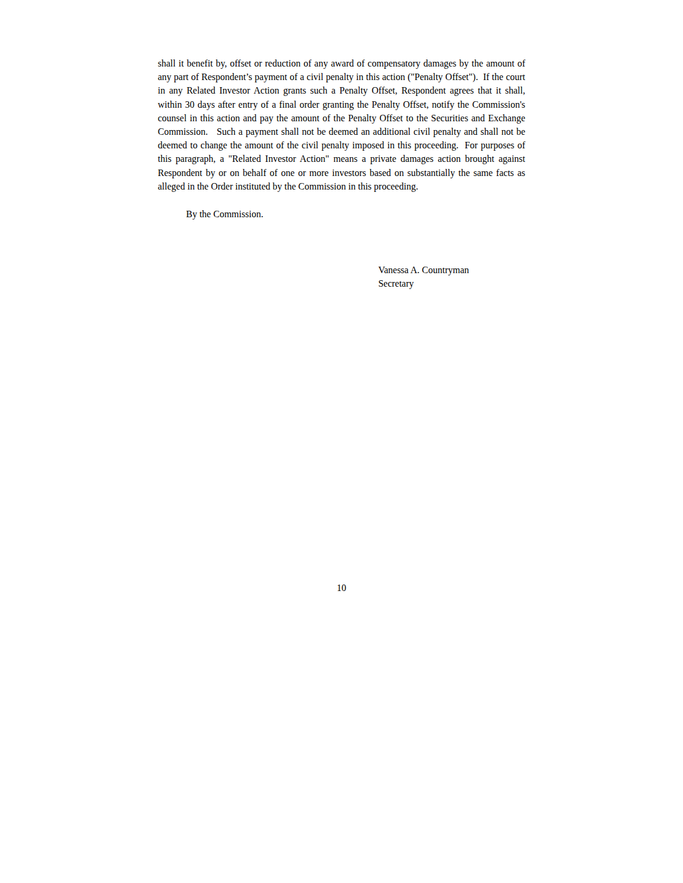shall it benefit by, offset or reduction of any award of compensatory damages by the amount of any part of Respondent’s payment of a civil penalty in this action ("Penalty Offset"). If the court in any Related Investor Action grants such a Penalty Offset, Respondent agrees that it shall, within 30 days after entry of a final order granting the Penalty Offset, notify the Commission's counsel in this action and pay the amount of the Penalty Offset to the Securities and Exchange Commission. Such a payment shall not be deemed an additional civil penalty and shall not be deemed to change the amount of the civil penalty imposed in this proceeding. For purposes of this paragraph, a "Related Investor Action" means a private damages action brought against Respondent by or on behalf of one or more investors based on substantially the same facts as alleged in the Order instituted by the Commission in this proceeding.
By the Commission.
Vanessa A. Countryman
Secretary
10